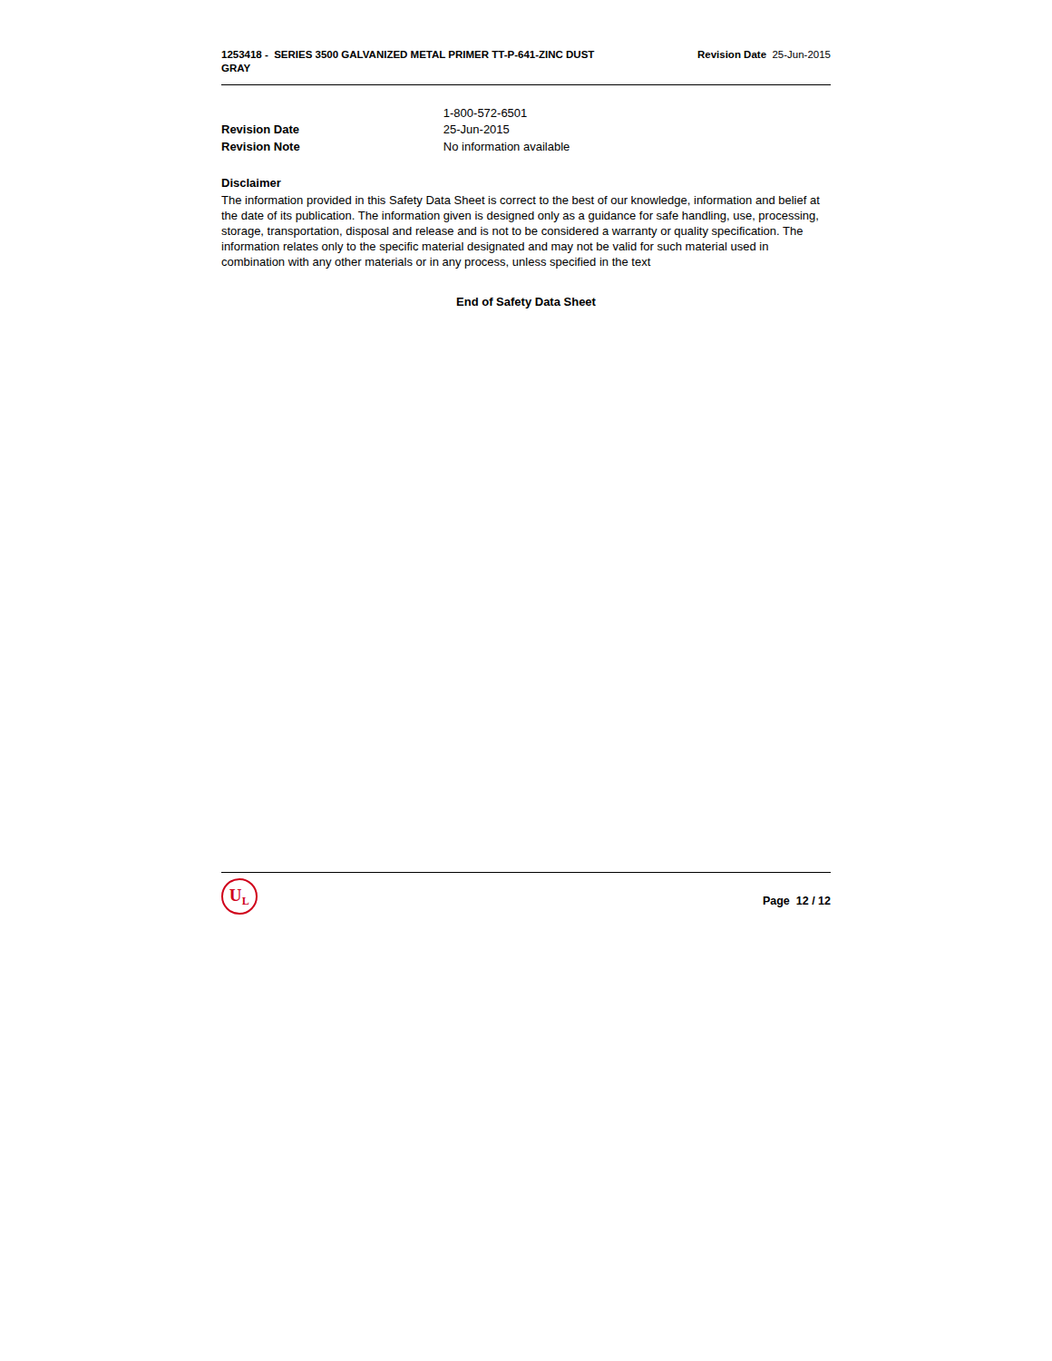1253418 - SERIES 3500 GALVANIZED METAL PRIMER TT-P-641-ZINC DUST GRAY
Revision Date 25-Jun-2015
| | 1-800-572-6501 |
| Revision Date | 25-Jun-2015 |
| Revision Note | No information available |
Disclaimer
The information provided in this Safety Data Sheet is correct to the best of our knowledge, information and belief at the date of its publication. The information given is designed only as a guidance for safe handling, use, processing, storage, transportation, disposal and release and is not to be considered a warranty or quality specification. The information relates only to the specific material designated and may not be valid for such material used in combination with any other materials or in any process, unless specified in the text
End of Safety Data Sheet
UL
Page 12 / 12